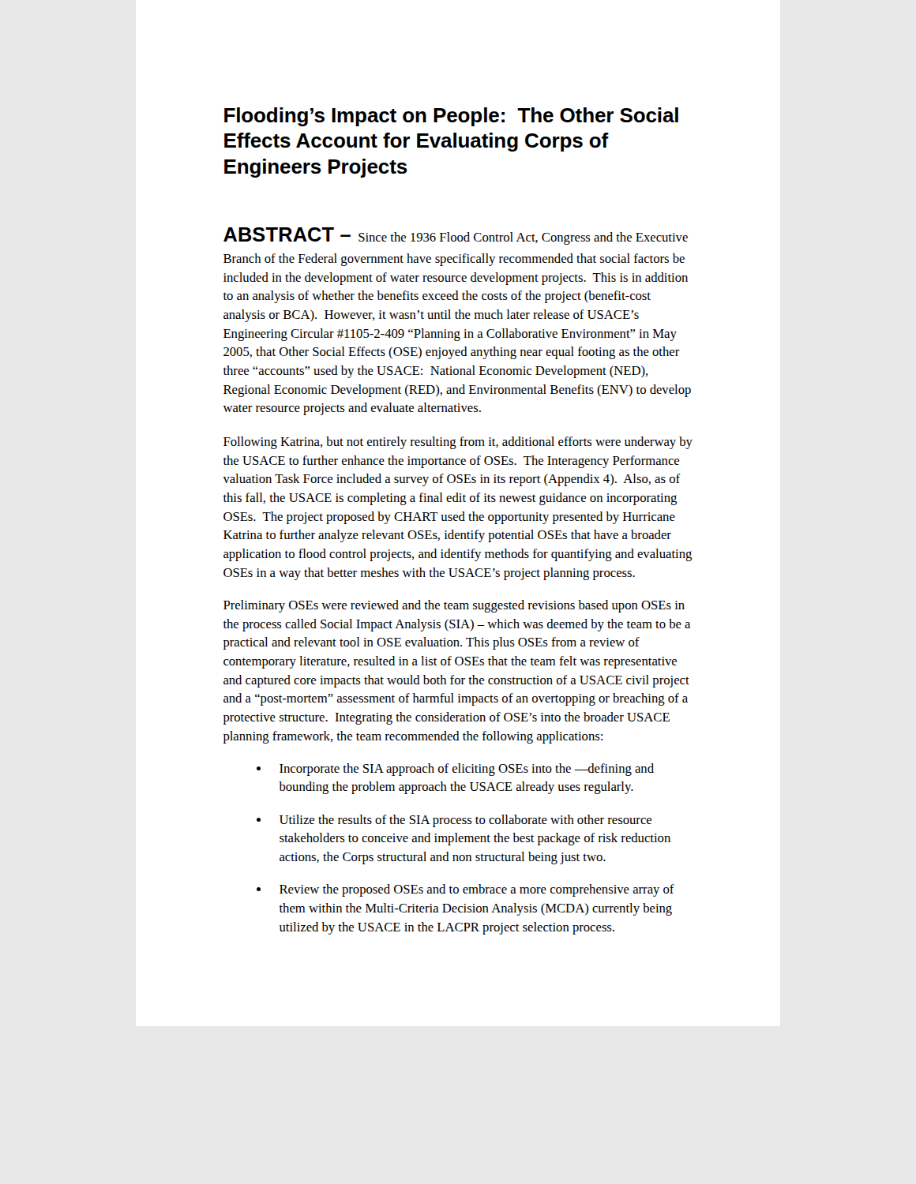Flooding’s Impact on People: The Other Social Effects Account for Evaluating Corps of Engineers Projects
ABSTRACT – Since the 1936 Flood Control Act, Congress and the Executive Branch of the Federal government have specifically recommended that social factors be included in the development of water resource development projects. This is in addition to an analysis of whether the benefits exceed the costs of the project (benefit-cost analysis or BCA). However, it wasn’t until the much later release of USACE’s Engineering Circular #1105-2-409 “Planning in a Collaborative Environment” in May 2005, that Other Social Effects (OSE) enjoyed anything near equal footing as the other three “accounts” used by the USACE: National Economic Development (NED), Regional Economic Development (RED), and Environmental Benefits (ENV) to develop water resource projects and evaluate alternatives.
Following Katrina, but not entirely resulting from it, additional efforts were underway by the USACE to further enhance the importance of OSEs. The Interagency Performance valuation Task Force included a survey of OSEs in its report (Appendix 4). Also, as of this fall, the USACE is completing a final edit of its newest guidance on incorporating OSEs. The project proposed by CHART used the opportunity presented by Hurricane Katrina to further analyze relevant OSEs, identify potential OSEs that have a broader application to flood control projects, and identify methods for quantifying and evaluating OSEs in a way that better meshes with the USACE’s project planning process.
Preliminary OSEs were reviewed and the team suggested revisions based upon OSEs in the process called Social Impact Analysis (SIA) – which was deemed by the team to be a practical and relevant tool in OSE evaluation. This plus OSEs from a review of contemporary literature, resulted in a list of OSEs that the team felt was representative and captured core impacts that would both for the construction of a USACE civil project and a “post-mortem” assessment of harmful impacts of an overtopping or breaching of a protective structure. Integrating the consideration of OSE’s into the broader USACE planning framework, the team recommended the following applications:
Incorporate the SIA approach of eliciting OSEs into the ―defining and bounding the problem approach the USACE already uses regularly.
Utilize the results of the SIA process to collaborate with other resource stakeholders to conceive and implement the best package of risk reduction actions, the Corps structural and non structural being just two.
Review the proposed OSEs and to embrace a more comprehensive array of them within the Multi-Criteria Decision Analysis (MCDA) currently being utilized by the USACE in the LACPR project selection process.